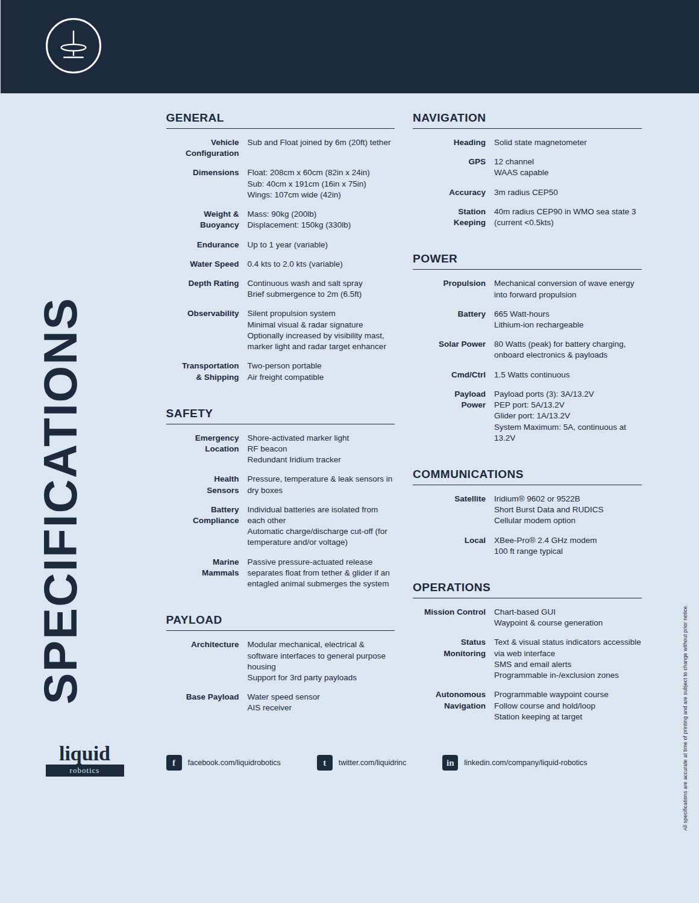SPECIFICATIONS
GENERAL
| Vehicle Configuration | Sub and Float joined by 6m (20ft) tether |
| Dimensions | Float: 208cm x 60cm (82in x 24in) Sub: 40cm x 191cm (16in x 75in) Wings: 107cm wide (42in) |
| Weight & Buoyancy | Mass: 90kg (200lb) Displacement: 150kg (330lb) |
| Endurance | Up to 1 year (variable) |
| Water Speed | 0.4 kts to 2.0 kts (variable) |
| Depth Rating | Continuous wash and salt spray Brief submergence to 2m (6.5ft) |
| Observability | Silent propulsion system Minimal visual & radar signature Optionally increased by visibility mast, marker light and radar target enhancer |
| Transportation & Shipping | Two-person portable Air freight compatible |
SAFETY
| Emergency Location | Shore-activated marker light RF beacon Redundant Iridium tracker |
| Health Sensors | Pressure, temperature & leak sensors in dry boxes |
| Battery Compliance | Individual batteries are isolated from each other Automatic charge/discharge cut-off (for temperature and/or voltage) |
| Marine Mammals | Passive pressure-actuated release separates float from tether & glider if an entagled animal submerges the system |
PAYLOAD
| Architecture | Modular mechanical, electrical & software interfaces to general purpose housing Support for 3rd party payloads |
| Base Payload | Water speed sensor AIS receiver |
NAVIGATION
| Heading | Solid state magnetometer |
| GPS | 12 channel WAAS capable |
| Accuracy | 3m radius CEP50 |
| Station Keeping | 40m radius CEP90 in WMO sea state 3 (current <0.5kts) |
POWER
| Propulsion | Mechanical conversion of wave energy into forward propulsion |
| Battery | 665 Watt-hours Lithium-ion rechargeable |
| Solar Power | 80 Watts (peak) for battery charging, onboard electronics & payloads |
| Cmd/Ctrl | 1.5 Watts continuous |
| Payload Power | Payload ports (3): 3A/13.2V PEP port: 5A/13.2V Glider port: 1A/13.2V System Maximum: 5A, continuous at 13.2V |
COMMUNICATIONS
| Satellite | Iridium® 9602 or 9522B Short Burst Data and RUDICS Cellular modem option |
| Local | XBee-Pro® 2.4 GHz modem 100 ft range typical |
OPERATIONS
| Mission Control | Chart-based GUI Waypoint & course generation |
| Status Monitoring | Text & visual status indicators accessible via web interface SMS and email alerts Programmable in-/exclusion zones |
| Autonomous Navigation | Programmable waypoint course Follow course and hold/loop Station keeping at target |
All specifications are accurate at time of printing and are subject to change without prior notice.
liquid
robotics
f
facebook.com/liquidrobotics
t
twitter.com/liquidrinc
in
linkedin.com/company/liquid-robotics